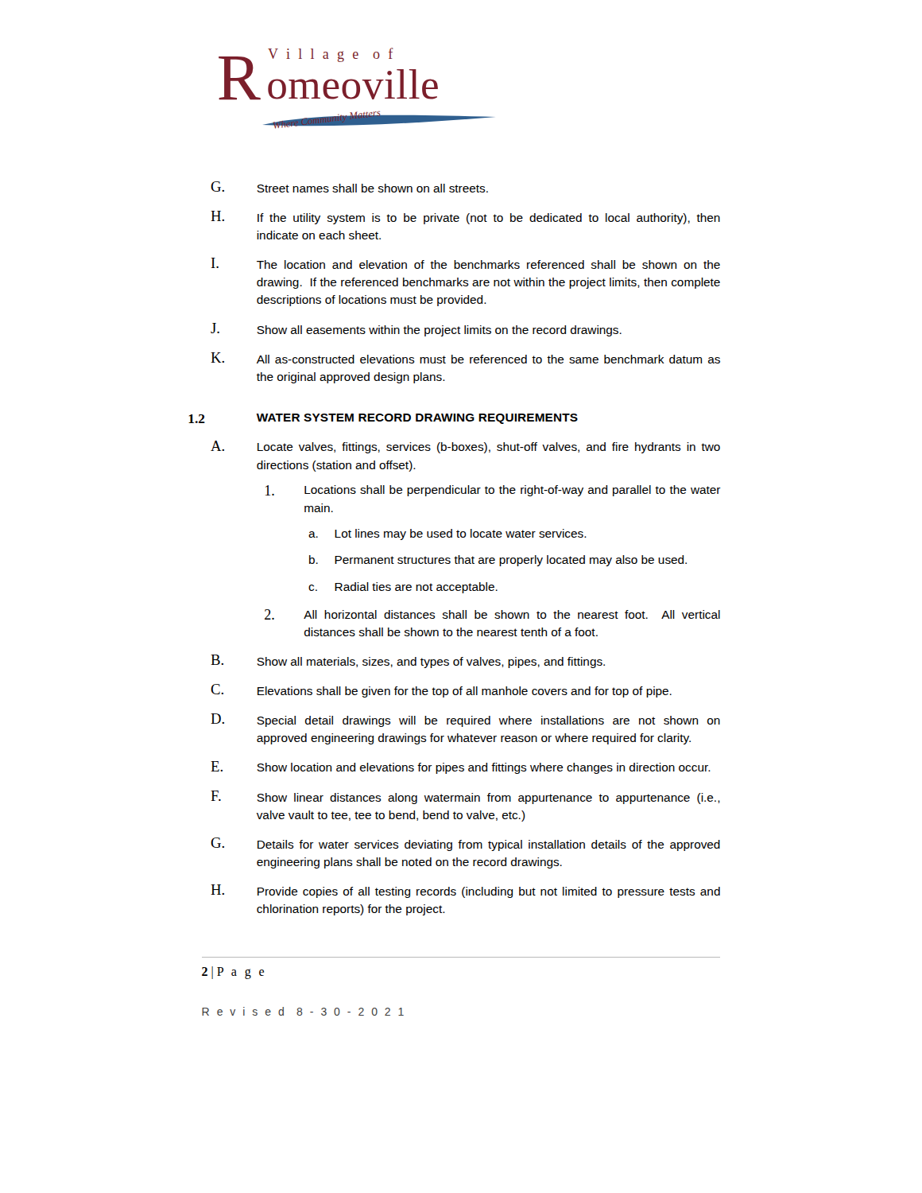V i l l a g e o f R omeoville
Where Community Matters
G. Street names shall be shown on all streets.
H. If the utility system is to be private (not to be dedicated to local authority), then indicate on each sheet.
I. The location and elevation of the benchmarks referenced shall be shown on the drawing. If the referenced benchmarks are not within the project limits, then complete descriptions of locations must be provided.
J. Show all easements within the project limits on the record drawings.
K. All as-constructed elevations must be referenced to the same benchmark datum as the original approved design plans.
1.2 WATER SYSTEM RECORD DRAWING REQUIREMENTS
A. Locate valves, fittings, services (b-boxes), shut-off valves, and fire hydrants in two directions (station and offset).
1. Locations shall be perpendicular to the right-of-way and parallel to the water main.
a. Lot lines may be used to locate water services.
b. Permanent structures that are properly located may also be used.
c. Radial ties are not acceptable.
2. All horizontal distances shall be shown to the nearest foot. All vertical distances shall be shown to the nearest tenth of a foot.
B. Show all materials, sizes, and types of valves, pipes, and fittings.
C. Elevations shall be given for the top of all manhole covers and for top of pipe.
D. Special detail drawings will be required where installations are not shown on approved engineering drawings for whatever reason or where required for clarity.
E. Show location and elevations for pipes and fittings where changes in direction occur.
F. Show linear distances along watermain from appurtenance to appurtenance (i.e., valve vault to tee, tee to bend, bend to valve, etc.)
G. Details for water services deviating from typical installation details of the approved engineering plans shall be noted on the record drawings.
H. Provide copies of all testing records (including but not limited to pressure tests and chlorination reports) for the project.
2 | P a g e
R e v i s e d 8 - 3 0 - 2 0 2 1